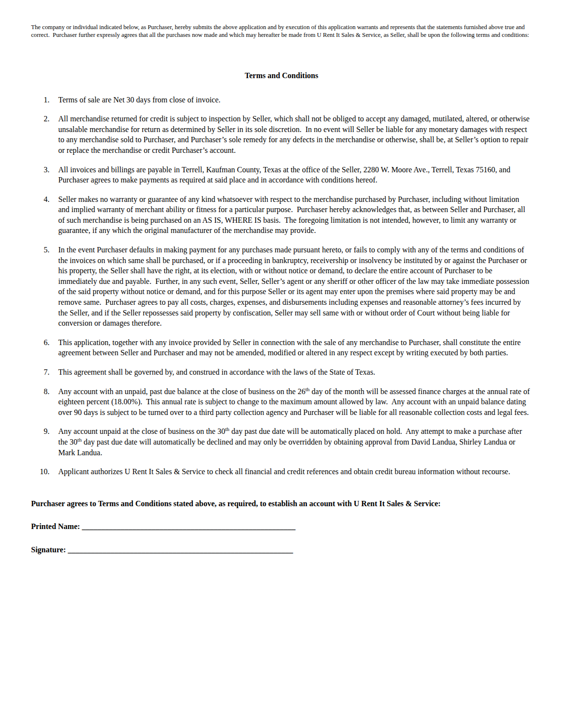The company or individual indicated below, as Purchaser, hereby submits the above application and by execution of this application warrants and represents that the statements furnished above true and correct. Purchaser further expressly agrees that all the purchases now made and which may hereafter be made from U Rent It Sales & Service, as Seller, shall be upon the following terms and conditions:
Terms and Conditions
Terms of sale are Net 30 days from close of invoice.
All merchandise returned for credit is subject to inspection by Seller, which shall not be obliged to accept any damaged, mutilated, altered, or otherwise unsalable merchandise for return as determined by Seller in its sole discretion. In no event will Seller be liable for any monetary damages with respect to any merchandise sold to Purchaser, and Purchaser’s sole remedy for any defects in the merchandise or otherwise, shall be, at Seller’s option to repair or replace the merchandise or credit Purchaser’s account.
All invoices and billings are payable in Terrell, Kaufman County, Texas at the office of the Seller, 2280 W. Moore Ave., Terrell, Texas 75160, and Purchaser agrees to make payments as required at said place and in accordance with conditions hereof.
Seller makes no warranty or guarantee of any kind whatsoever with respect to the merchandise purchased by Purchaser, including without limitation and implied warranty of merchant ability or fitness for a particular purpose. Purchaser hereby acknowledges that, as between Seller and Purchaser, all of such merchandise is being purchased on an AS IS, WHERE IS basis. The foregoing limitation is not intended, however, to limit any warranty or guarantee, if any which the original manufacturer of the merchandise may provide.
In the event Purchaser defaults in making payment for any purchases made pursuant hereto, or fails to comply with any of the terms and conditions of the invoices on which same shall be purchased, or if a proceeding in bankruptcy, receivership or insolvency be instituted by or against the Purchaser or his property, the Seller shall have the right, at its election, with or without notice or demand, to declare the entire account of Purchaser to be immediately due and payable. Further, in any such event, Seller, Seller’s agent or any sheriff or other officer of the law may take immediate possession of the said property without notice or demand, and for this purpose Seller or its agent may enter upon the premises where said property may be and remove same. Purchaser agrees to pay all costs, charges, expenses, and disbursements including expenses and reasonable attorney’s fees incurred by the Seller, and if the Seller repossesses said property by confiscation, Seller may sell same with or without order of Court without being liable for conversion or damages therefore.
This application, together with any invoice provided by Seller in connection with the sale of any merchandise to Purchaser, shall constitute the entire agreement between Seller and Purchaser and may not be amended, modified or altered in any respect except by writing executed by both parties.
This agreement shall be governed by, and construed in accordance with the laws of the State of Texas.
Any account with an unpaid, past due balance at the close of business on the 26th day of the month will be assessed finance charges at the annual rate of eighteen percent (18.00%). This annual rate is subject to change to the maximum amount allowed by law. Any account with an unpaid balance dating over 90 days is subject to be turned over to a third party collection agency and Purchaser will be liable for all reasonable collection costs and legal fees.
Any account unpaid at the close of business on the 30th day past due date will be automatically placed on hold. Any attempt to make a purchase after the 30th day past due date will automatically be declined and may only be overridden by obtaining approval from David Landua, Shirley Landua or Mark Landua.
Applicant authorizes U Rent It Sales & Service to check all financial and credit references and obtain credit bureau information without recourse.
Purchaser agrees to Terms and Conditions stated above, as required, to establish an account with U Rent It Sales & Service:
Printed Name: _______________________________________________________
Signature: __________________________________________________________